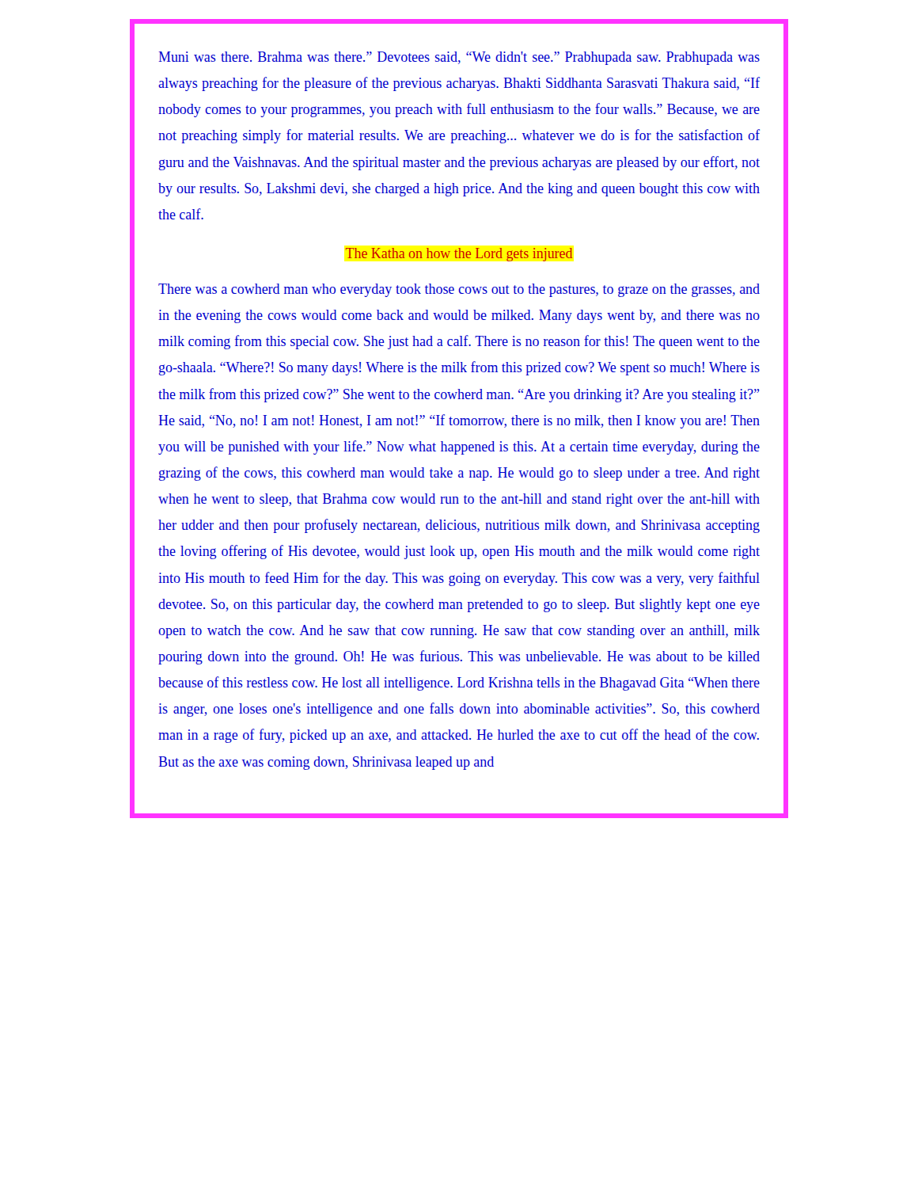Muni was there. Brahma was there.” Devotees said, “We didn't see.” Prabhupada saw. Prabhupada was always preaching for the pleasure of the previous acharyas. Bhakti Siddhanta Sarasvati Thakura said, “If nobody comes to your programmes, you preach with full enthusiasm to the four walls.” Because, we are not preaching simply for material results. We are preaching... whatever we do is for the satisfaction of guru and the Vaishnavas. And the spiritual master and the previous acharyas are pleased by our effort, not by our results. So, Lakshmi devi, she charged a high price. And the king and queen bought this cow with the calf.
The Katha on how the Lord gets injured
There was a cowherd man who everyday took those cows out to the pastures, to graze on the grasses, and in the evening the cows would come back and would be milked. Many days went by, and there was no milk coming from this special cow. She just had a calf. There is no reason for this! The queen went to the go-shaala. “Where?! So many days! Where is the milk from this prized cow? We spent so much! Where is the milk from this prized cow?” She went to the cowherd man. “Are you drinking it? Are you stealing it?” He said, “No, no! I am not! Honest, I am not!” “If tomorrow, there is no milk, then I know you are! Then you will be punished with your life.” Now what happened is this. At a certain time everyday, during the grazing of the cows, this cowherd man would take a nap. He would go to sleep under a tree. And right when he went to sleep, that Brahma cow would run to the ant-hill and stand right over the ant-hill with her udder and then pour profusely nectarean, delicious, nutritious milk down, and Shrinivasa accepting the loving offering of His devotee, would just look up, open His mouth and the milk would come right into His mouth to feed Him for the day. This was going on everyday. This cow was a very, very faithful devotee. So, on this particular day, the cowherd man pretended to go to sleep. But slightly kept one eye open to watch the cow. And he saw that cow running. He saw that cow standing over an anthill, milk pouring down into the ground. Oh! He was furious. This was unbelievable. He was about to be killed because of this restless cow. He lost all intelligence. Lord Krishna tells in the Bhagavad Gita “When there is anger, one loses one's intelligence and one falls down into abominable activities”. So, this cowherd man in a rage of fury, picked up an axe, and attacked. He hurled the axe to cut off the head of the cow. But as the axe was coming down, Shrinivasa leaped up and